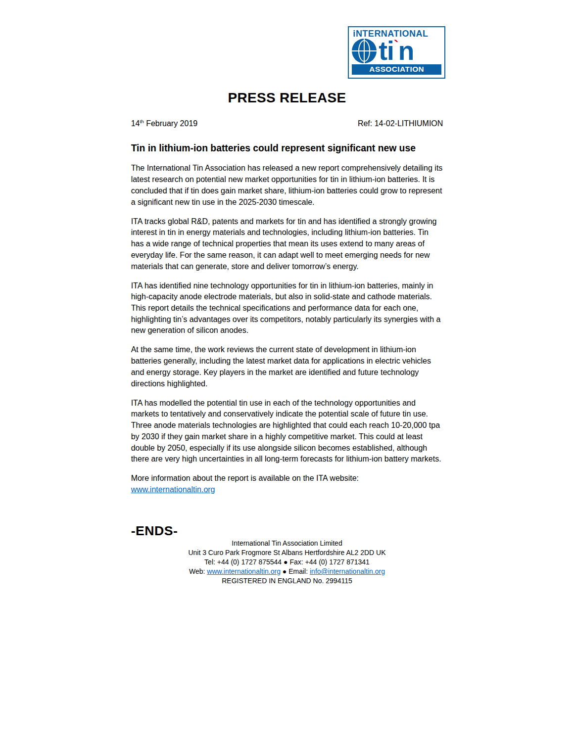i NTERNATIONAL
Ti`n
ASSOCIATION
PRESS RELEASE
14th February 2019
Ref: 14-02-LITHIUMION
Tin in lithium-ion batteries could represent significant new use
The International Tin Association has released a new report comprehensively detailing its latest research on potential new market opportunities for tin in lithium-ion batteries. It is concluded that if tin does gain market share, lithium-ion batteries could grow to represent a significant new tin use in the 2025-2030 timescale.
ITA tracks global R&D, patents and markets for tin and has identified a strongly growing interest in tin in energy materials and technologies, including lithium-ion batteries. Tin has a wide range of technical properties that mean its uses extend to many areas of everyday life. For the same reason, it can adapt well to meet emerging needs for new materials that can generate, store and deliver tomorrow’s energy.
ITA has identified nine technology opportunities for tin in lithium-ion batteries, mainly in high-capacity anode electrode materials, but also in solid-state and cathode materials. This report details the technical specifications and performance data for each one, highlighting tin’s advantages over its competitors, notably particularly its synergies with a new generation of silicon anodes.
At the same time, the work reviews the current state of development in lithium-ion batteries generally, including the latest market data for applications in electric vehicles and energy storage. Key players in the market are identified and future technology directions highlighted.
ITA has modelled the potential tin use in each of the technology opportunities and markets to tentatively and conservatively indicate the potential scale of future tin use. Three anode materials technologies are highlighted that could each reach 10-20,000 tpa by 2030 if they gain market share in a highly competitive market. This could at least double by 2050, especially if its use alongside silicon becomes established, although there are very high uncertainties in all long-term forecasts for lithium-ion battery markets.
More information about the report is available on the ITA website: www.internationaltin.org
-ENDS-
International Tin Association Limited
Unit 3 Curo Park Frogmore St Albans Hertfordshire AL2 2DD UK
Tel: +44 (0) 1727 875544 ● Fax: +44 (0) 1727 871341
Web: www.internationaltin.org ● Email: info@internationaltin.org
REGISTERED IN ENGLAND No. 2994115